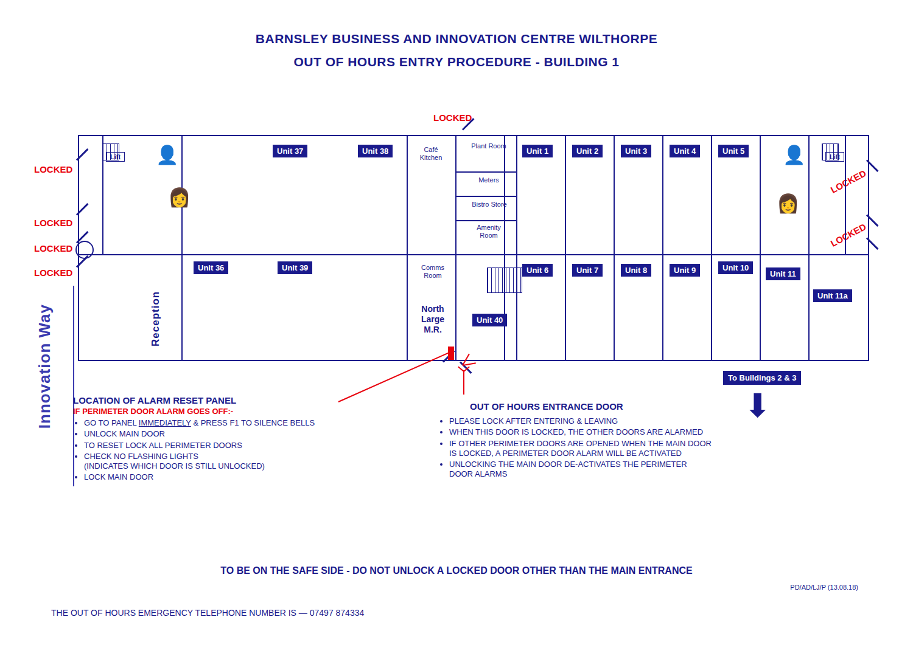BARNSLEY BUSINESS AND INNOVATION CENTRE WILTHORPE
OUT OF HOURS ENTRY PROCEDURE - BUILDING 1
LOCKED
LOCKED
LOCKED
LOCKED
LOCKED
LOCKED
LOCKED
Innovation Way
Lift
Lift
👤
👩
👤
👩
Unit 37
Unit 38
Unit 1
Unit 2
Unit 3
Unit 4
Unit 5
Café
Kitchen
Plant Room
Meters
Bistro Store
Amenity
Room
Unit 36
Unit 39
Unit 6
Unit 7
Unit 8
Unit 9
Unit 10
Unit 11
Unit 11a
Unit 40
Comms
Room
North
Large
M.R.
Reception
LOCATION OF ALARM RESET PANEL
IF PERIMETER DOOR ALARM GOES OFF:-
GO TO PANEL IMMEDIATELY & PRESS F1 TO SILENCE BELLS
UNLOCK MAIN DOOR
TO RESET LOCK ALL PERIMETER DOORS
CHECK NO FLASHING LIGHTS
(INDICATES WHICH DOOR IS STILL UNLOCKED)
LOCK MAIN DOOR
OUT OF HOURS ENTRANCE DOOR
PLEASE LOCK AFTER ENTERING & LEAVING
WHEN THIS DOOR IS LOCKED, THE OTHER DOORS ARE ALARMED
IF OTHER PERIMETER DOORS ARE OPENED WHEN THE MAIN DOOR
IS LOCKED, A PERIMETER DOOR ALARM WILL BE ACTIVATED
UNLOCKING THE MAIN DOOR DE-ACTIVATES THE PERIMETER
DOOR ALARMS
To Buildings 2 & 3
⬇
TO BE ON THE SAFE SIDE - DO NOT UNLOCK A LOCKED DOOR OTHER THAN THE MAIN ENTRANCE
PD/AD/LJ/P (13.08.18)
THE OUT OF HOURS EMERGENCY TELEPHONE NUMBER IS — 07497 874334